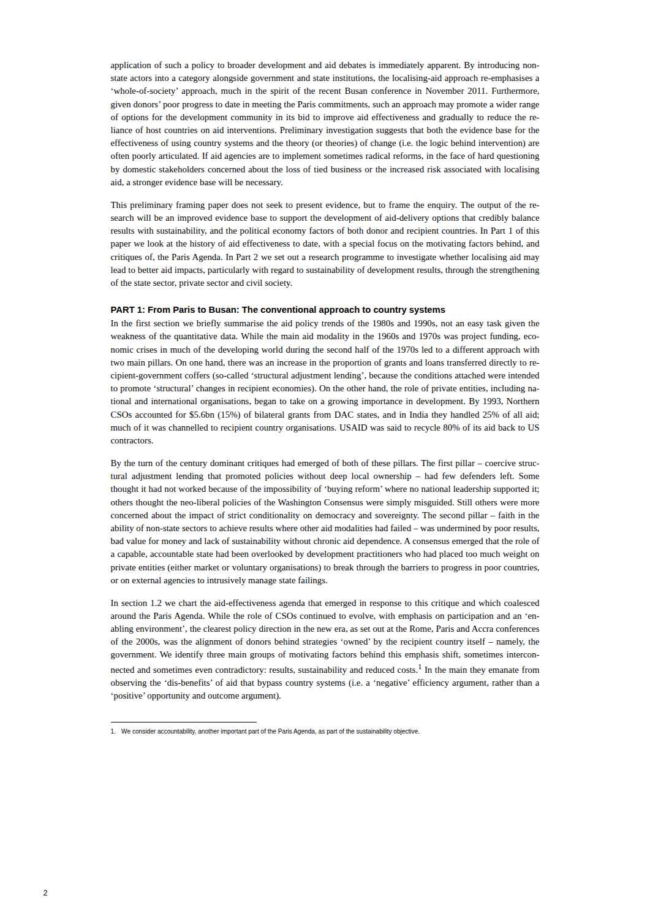application of such a policy to broader development and aid debates is immediately apparent. By introducing non-state actors into a category alongside government and state institutions, the localising-aid approach re-emphasises a ‘whole-of-society’ approach, much in the spirit of the recent Busan conference in November 2011. Furthermore, given donors’ poor progress to date in meeting the Paris commitments, such an approach may promote a wider range of options for the development community in its bid to improve aid effectiveness and gradually to reduce the reliance of host countries on aid interventions. Preliminary investigation suggests that both the evidence base for the effectiveness of using country systems and the theory (or theories) of change (i.e. the logic behind intervention) are often poorly articulated. If aid agencies are to implement sometimes radical reforms, in the face of hard questioning by domestic stakeholders concerned about the loss of tied business or the increased risk associated with localising aid, a stronger evidence base will be necessary.
This preliminary framing paper does not seek to present evidence, but to frame the enquiry. The output of the research will be an improved evidence base to support the development of aid-delivery options that credibly balance results with sustainability, and the political economy factors of both donor and recipient countries. In Part 1 of this paper we look at the history of aid effectiveness to date, with a special focus on the motivating factors behind, and critiques of, the Paris Agenda. In Part 2 we set out a research programme to investigate whether localising aid may lead to better aid impacts, particularly with regard to sustainability of development results, through the strengthening of the state sector, private sector and civil society.
PART 1: From Paris to Busan: The conventional approach to country systems
In the first section we briefly summarise the aid policy trends of the 1980s and 1990s, not an easy task given the weakness of the quantitative data. While the main aid modality in the 1960s and 1970s was project funding, economic crises in much of the developing world during the second half of the 1970s led to a different approach with two main pillars. On one hand, there was an increase in the proportion of grants and loans transferred directly to recipient-government coffers (so-called ‘structural adjustment lending’, because the conditions attached were intended to promote ‘structural’ changes in recipient economies). On the other hand, the role of private entities, including national and international organisations, began to take on a growing importance in development. By 1993, Northern CSOs accounted for $5.6bn (15%) of bilateral grants from DAC states, and in India they handled 25% of all aid; much of it was channelled to recipient country organisations. USAID was said to recycle 80% of its aid back to US contractors.
By the turn of the century dominant critiques had emerged of both of these pillars. The first pillar – coercive structural adjustment lending that promoted policies without deep local ownership – had few defenders left. Some thought it had not worked because of the impossibility of ‘buying reform’ where no national leadership supported it; others thought the neo-liberal policies of the Washington Consensus were simply misguided. Still others were more concerned about the impact of strict conditionality on democracy and sovereignty. The second pillar – faith in the ability of non-state sectors to achieve results where other aid modalities had failed – was undermined by poor results, bad value for money and lack of sustainability without chronic aid dependence. A consensus emerged that the role of a capable, accountable state had been overlooked by development practitioners who had placed too much weight on private entities (either market or voluntary organisations) to break through the barriers to progress in poor countries, or on external agencies to intrusively manage state failings.
In section 1.2 we chart the aid-effectiveness agenda that emerged in response to this critique and which coalesced around the Paris Agenda. While the role of CSOs continued to evolve, with emphasis on participation and an ‘enabling environment’, the clearest policy direction in the new era, as set out at the Rome, Paris and Accra conferences of the 2000s, was the alignment of donors behind strategies ‘owned’ by the recipient country itself – namely, the government. We identify three main groups of motivating factors behind this emphasis shift, sometimes interconnected and sometimes even contradictory: results, sustainability and reduced costs.1 In the main they emanate from observing the ‘dis-benefits’ of aid that bypass country systems (i.e. a ‘negative’ efficiency argument, rather than a ‘positive’ opportunity and outcome argument).
1. We consider accountability, another important part of the Paris Agenda, as part of the sustainability objective.
2